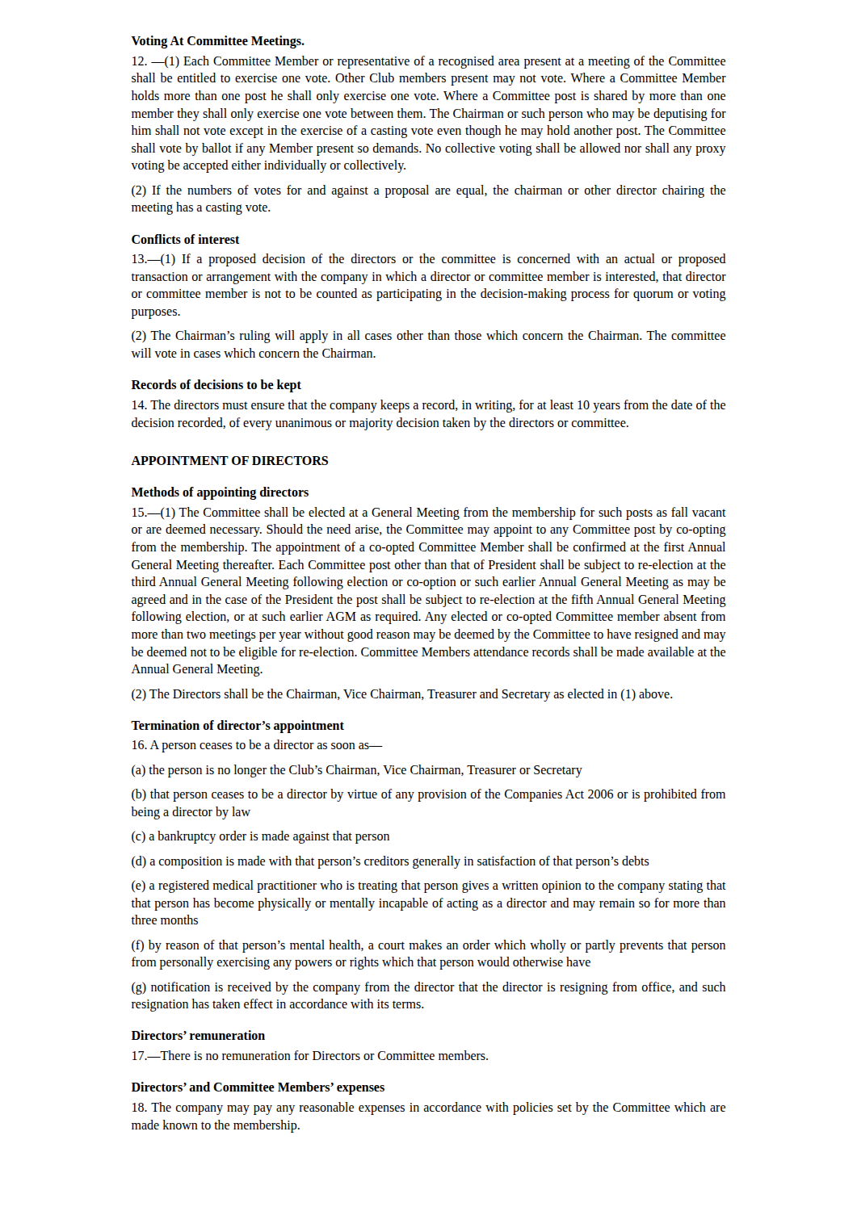Voting At Committee Meetings.
12. —(1) Each Committee Member or representative of a recognised area present at a meeting of the Committee shall be entitled to exercise one vote. Other Club members present may not vote. Where a Committee Member holds more than one post he shall only exercise one vote. Where a Committee post is shared by more than one member they shall only exercise one vote between them. The Chairman or such person who may be deputising for him shall not vote except in the exercise of a casting vote even though he may hold another post. The Committee shall vote by ballot if any Member present so demands. No collective voting shall be allowed nor shall any proxy voting be accepted either individually or collectively.
(2) If the numbers of votes for and against a proposal are equal, the chairman or other director chairing the meeting has a casting vote.
Conflicts of interest
13.—(1) If a proposed decision of the directors or the committee is concerned with an actual or proposed transaction or arrangement with the company in which a director or committee member is interested, that director or committee member is not to be counted as participating in the decision-making process for quorum or voting purposes.
(2) The Chairman’s ruling will apply in all cases other than those which concern the Chairman. The committee will vote in cases which concern the Chairman.
Records of decisions to be kept
14. The directors must ensure that the company keeps a record, in writing, for at least 10 years from the date of the decision recorded, of every unanimous or majority decision taken by the directors or committee.
APPOINTMENT OF DIRECTORS
Methods of appointing directors
15.—(1) The Committee shall be elected at a General Meeting from the membership for such posts as fall vacant or are deemed necessary. Should the need arise, the Committee may appoint to any Committee post by co-opting from the membership. The appointment of a co-opted Committee Member shall be confirmed at the first Annual General Meeting thereafter. Each Committee post other than that of President shall be subject to re-election at the third Annual General Meeting following election or co-option or such earlier Annual General Meeting as may be agreed and in the case of the President the post shall be subject to re-election at the fifth Annual General Meeting following election, or at such earlier AGM as required. Any elected or co-opted Committee member absent from more than two meetings per year without good reason may be deemed by the Committee to have resigned and may be deemed not to be eligible for re-election. Committee Members attendance records shall be made available at the Annual General Meeting.
(2) The Directors shall be the Chairman, Vice Chairman, Treasurer and Secretary as elected in (1) above.
Termination of director’s appointment
16. A person ceases to be a director as soon as—
(a) the person is no longer the Club’s Chairman, Vice Chairman, Treasurer or Secretary
(b) that person ceases to be a director by virtue of any provision of the Companies Act 2006 or is prohibited from being a director by law
(c) a bankruptcy order is made against that person
(d) a composition is made with that person’s creditors generally in satisfaction of that person’s debts
(e) a registered medical practitioner who is treating that person gives a written opinion to the company stating that that person has become physically or mentally incapable of acting as a director and may remain so for more than three months
(f) by reason of that person’s mental health, a court makes an order which wholly or partly prevents that person from personally exercising any powers or rights which that person would otherwise have
(g) notification is received by the company from the director that the director is resigning from office, and such resignation has taken effect in accordance with its terms.
Directors’ remuneration
17.—There is no remuneration for Directors or Committee members.
Directors’ and Committee Members’ expenses
18. The company may pay any reasonable expenses in accordance with policies set by the Committee which are made known to the membership.